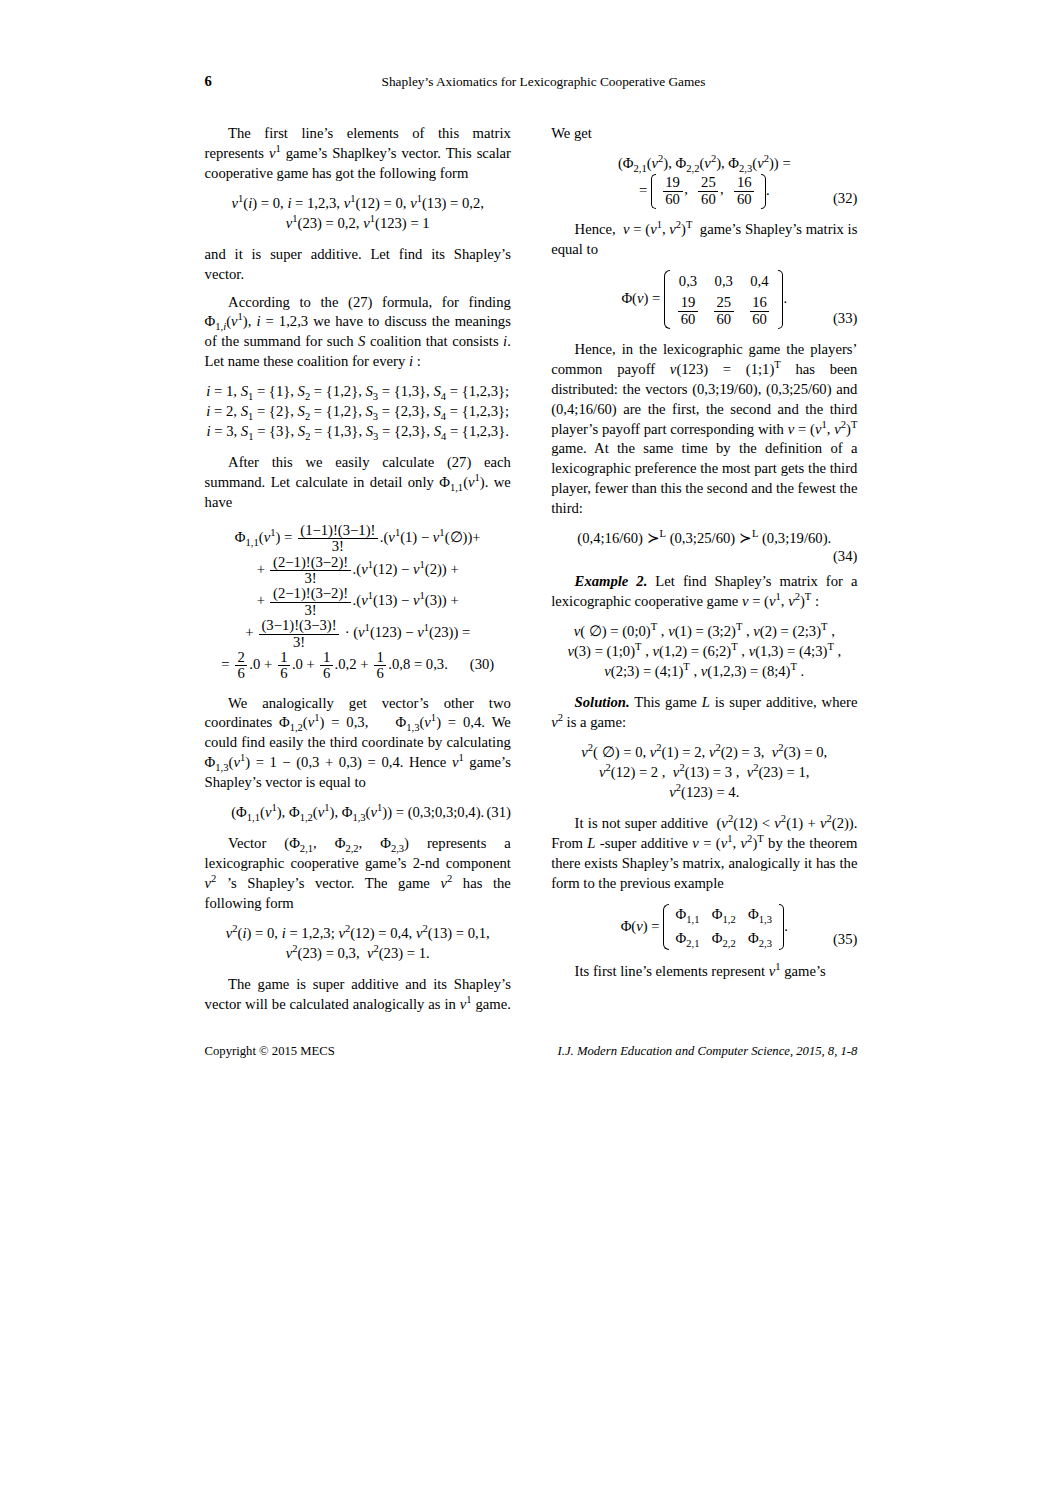6
Shapley’s Axiomatics for Lexicographic Cooperative Games
The first line’s elements of this matrix represents v1 game’s Shaplkey’s vector. This scalar cooperative game has got the following form
v1(i) = 0, i = 1,2,3, v1(12) = 0, v1(13) = 0,2, v1(23) = 0,2, v1(123) = 1
and it is super additive. Let find its Shapley’s vector.
According to the (27) formula, for finding Φ1,i(v1), i = 1,2,3 we have to discuss the meanings of the summand for such S coalition that consists i. Let name these coalition for every i :
i = 1, S1 = {1}, S2 = {1,2}, S3 = {1,3}, S4 = {1,2,3}; i = 2, S1 = {2}, S2 = {1,2}, S3 = {2,3}, S4 = {1,2,3}; i = 3, S1 = {3}, S2 = {1,3}, S3 = {2,3}, S4 = {1,2,3}.
After this we easily calculate (27) each summand. Let calculate in detail only Φ1,1(v1). we have
Φ1,1(v1) = (1−1)!(3−1)!3!.(v1(1) − v1(∅))+ + (2−1)!(3−2)!3!.(v1(12) − v1(2)) + + (2−1)!(3−2)!3!.(v1(13) − v1(3)) + + (3−1)!(3−3)!3! · (v1(123) − v1(23)) = = 26.0 + 16.0 + 16.0,2 + 16.0,8 = 0,3. (30)
We analogically get vector’s other two coordinates Φ1,2(v1) = 0,3, Φ1,3(v1) = 0,4. We could find easily the third coordinate by calculating Φ1,3(v1) = 1 − (0,3 + 0,3) = 0,4. Hence v1 game’s Shapley’s vector is equal to
(Φ1,1(v1), Φ1,2(v1), Φ1,3(v1)) = (0,3;0,3;0,4). (31)
Vector (Φ2,1, Φ2,2, Φ2,3) represents a lexicographic cooperative game’s 2-nd component v2 ’s Shapley’s vector. The game v2 has the following form
v2(i) = 0, i = 1,2,3; v2(12) = 0,4, v2(13) = 0,1, v2(23) = 0,3, v2(23) = 1.
The game is super additive and its Shapley’s vector will be calculated analogically as in v1 game. We get
(Φ2,1(v2), Φ2,2(v2), Φ2,3(v2)) = =
| 19 60 , | 25 60 , | 16 60 |
. (32)
Hence, v = (v1, v2)T game’s Shapley’s matrix is equal to
Φ(v) =
| 0,3 | 0,3 | 0,4 |
| 19 60 | 25 60 | 16 60 |
. (33)
Hence, in the lexicographic game the players’ common payoff v(123) = (1;1)T has been distributed: the vectors (0,3;19/60), (0,3;25/60) and (0,4;16/60) are the first, the second and the third player’s payoff part corresponding with v = (v1, v2)T game. At the same time by the definition of a lexicographic preference the most part gets the third player, fewer than this the second and the fewest the third:
(0,4;16/60) ≻L (0,3;25/60) ≻L (0,3;19/60). (34)
Example 2. Let find Shapley’s matrix for a lexicographic cooperative game v = (v1, v2)T :
v( ∅) = (0;0)T , v(1) = (3;2)T , v(2) = (2;3)T , v(3) = (1;0)T , v(1,2) = (6;2)T , v(1,3) = (4;3)T , v(2;3) = (4;1)T , v(1,2,3) = (8;4)T .
Solution. This game L is super additive, where v2 is a game:
v2( ∅) = 0, v2(1) = 2, v2(2) = 3, v2(3) = 0, v2(12) = 2 , v2(13) = 3 , v2(23) = 1, v2(123) = 4.
It is not super additive (v2(12) < v2(1) + v2(2)). From L -super additive v = (v1, v2)T by the theorem there exists Shapley’s matrix, analogically it has the form to the previous example
Φ(v) =
| Φ 1,1 | Φ 1,2 | Φ 1,3 |
| Φ 2,1 | Φ 2,2 | Φ 2,3 |
. (35)
Its first line’s elements represent v1 game’s
Copyright © 2015 MECS
I.J. Modern Education and Computer Science, 2015, 8, 1-8